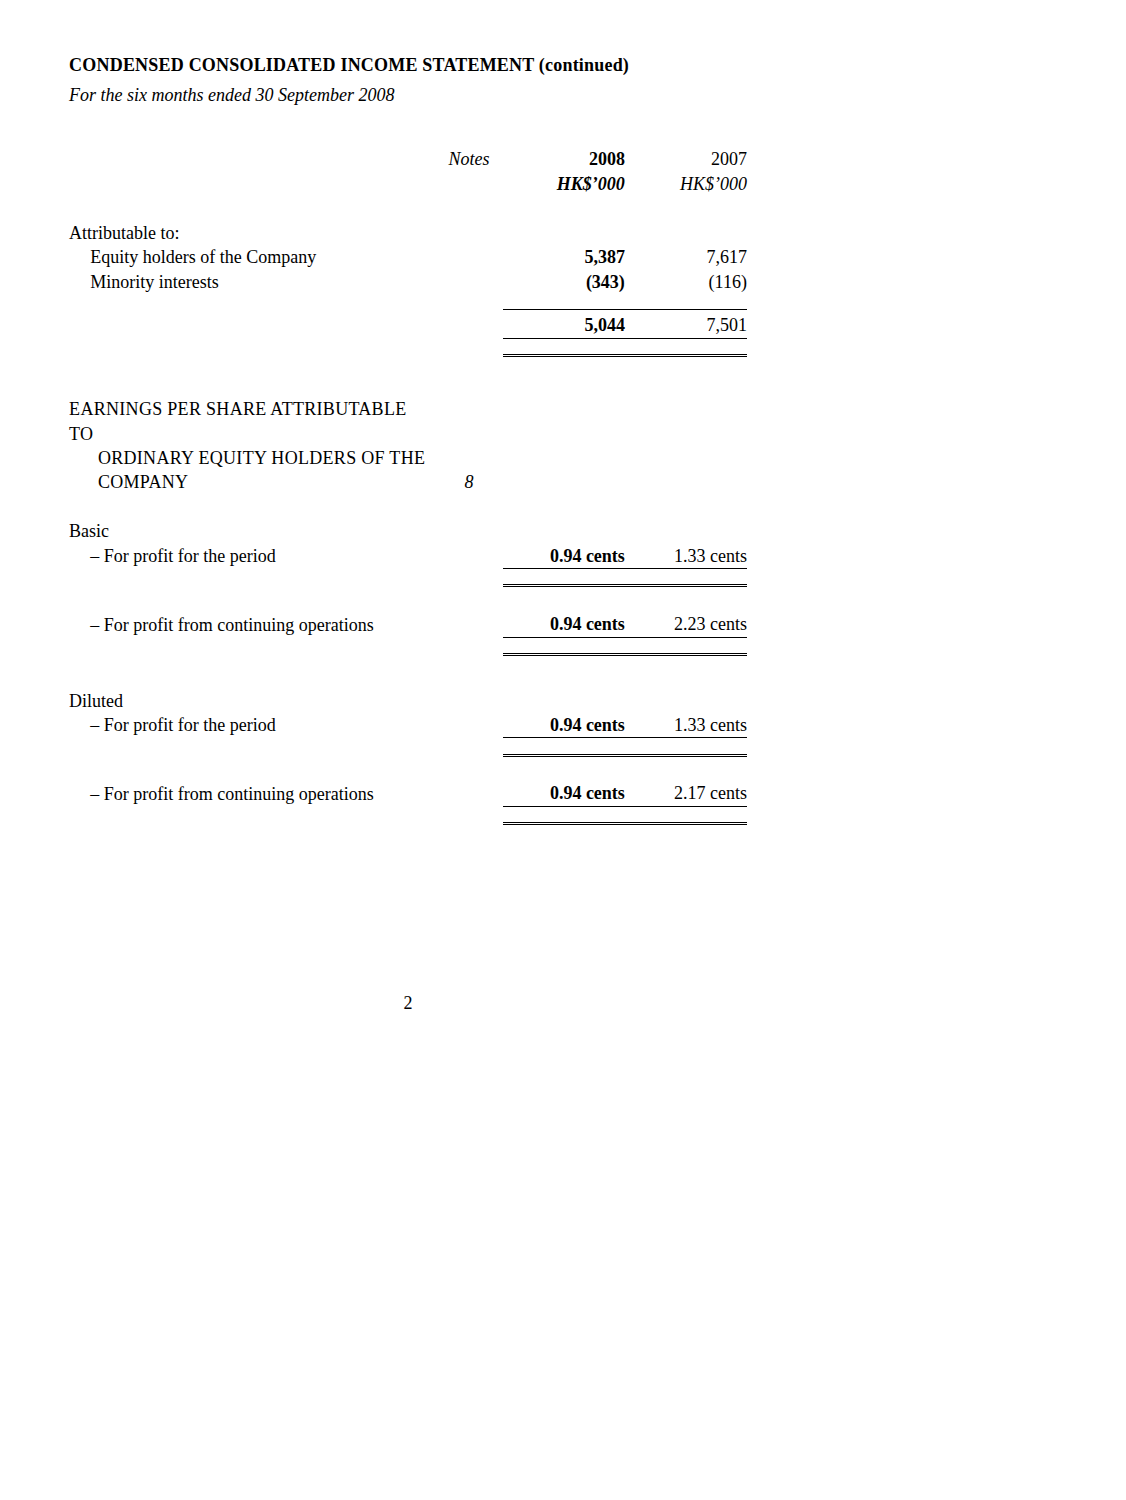CONDENSED CONSOLIDATED INCOME STATEMENT (continued)
For the six months ended 30 September 2008
| | Notes | 2008 | 2007 |
| | | HK$’000 | HK$’000 |
| Attributable to: | | | |
| Equity holders of the Company | | 5,387 | 7,617 |
| Minority interests | | (343) | (116) |
| | | 5,044 | 7,501 |
| EARNINGS PER SHARE ATTRIBUTABLE TO | | | |
| ORDINARY EQUITY HOLDERS OF THE COMPANY | 8 | | |
| Basic | | | |
| – For profit for the period | | 0.94 cents | 1.33 cents |
| – For profit from continuing operations | | 0.94 cents | 2.23 cents |
| Diluted | | | |
| – For profit for the period | | 0.94 cents | 1.33 cents |
| – For profit from continuing operations | | 0.94 cents | 2.17 cents |
2